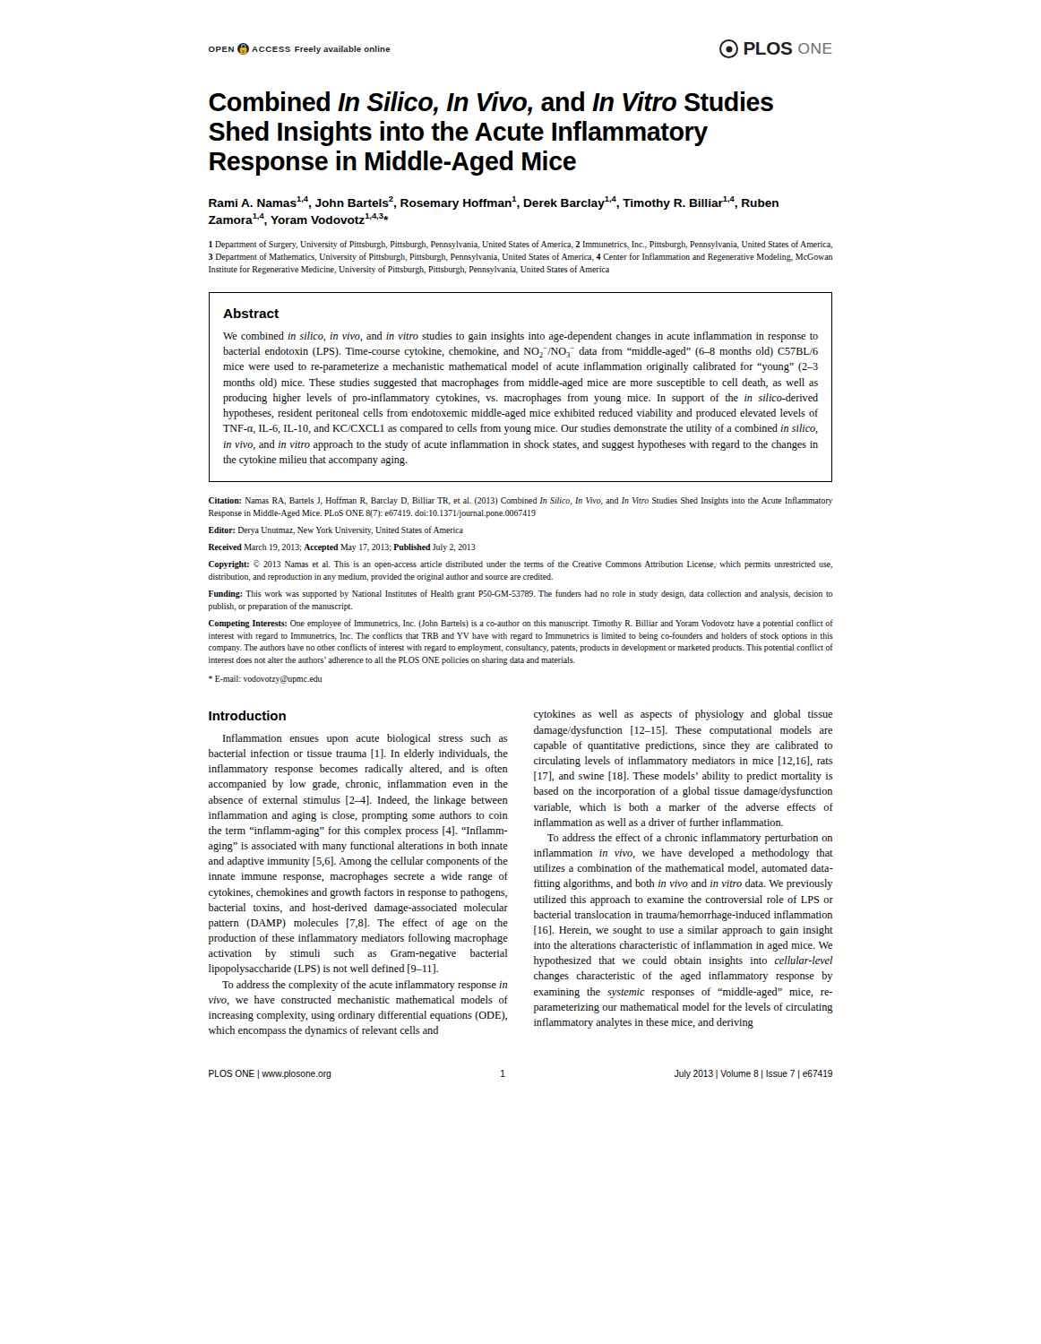OPEN🔒ACCESS Freely available online
PLOS ONE
Combined In Silico, In Vivo, and In Vitro Studies Shed Insights into the Acute Inflammatory Response in Middle-Aged Mice
Rami A. Namas1,4, John Bartels2, Rosemary Hoffman1, Derek Barclay1,4, Timothy R. Billiar1,4, Ruben Zamora1,4, Yoram Vodovotz1,4,3*
1 Department of Surgery, University of Pittsburgh, Pittsburgh, Pennsylvania, United States of America, 2 Immunetrics, Inc., Pittsburgh, Pennsylvania, United States of America, 3 Department of Mathematics, University of Pittsburgh, Pittsburgh, Pennsylvania, United States of America, 4 Center for Inflammation and Regenerative Modeling, McGowan Institute for Regenerative Medicine, University of Pittsburgh, Pittsburgh, Pennsylvania, United States of America
Abstract
We combined in silico, in vivo, and in vitro studies to gain insights into age-dependent changes in acute inflammation in response to bacterial endotoxin (LPS). Time-course cytokine, chemokine, and NO2−/NO3− data from “middle-aged” (6–8 months old) C57BL/6 mice were used to re-parameterize a mechanistic mathematical model of acute inflammation originally calibrated for “young” (2–3 months old) mice. These studies suggested that macrophages from middle-aged mice are more susceptible to cell death, as well as producing higher levels of pro-inflammatory cytokines, vs. macrophages from young mice. In support of the in silico-derived hypotheses, resident peritoneal cells from endotoxemic middle-aged mice exhibited reduced viability and produced elevated levels of TNF-α, IL-6, IL-10, and KC/CXCL1 as compared to cells from young mice. Our studies demonstrate the utility of a combined in silico, in vivo, and in vitro approach to the study of acute inflammation in shock states, and suggest hypotheses with regard to the changes in the cytokine milieu that accompany aging.
Citation: Namas RA, Bartels J, Hoffman R, Barclay D, Billiar TR, et al. (2013) Combined In Silico, In Vivo, and In Vitro Studies Shed Insights into the Acute Inflammatory Response in Middle-Aged Mice. PLoS ONE 8(7): e67419. doi:10.1371/journal.pone.0067419
Editor: Derya Unutmaz, New York University, United States of America
Received March 19, 2013; Accepted May 17, 2013; Published July 2, 2013
Copyright: © 2013 Namas et al. This is an open-access article distributed under the terms of the Creative Commons Attribution License, which permits unrestricted use, distribution, and reproduction in any medium, provided the original author and source are credited.
Funding: This work was supported by National Institutes of Health grant P50-GM-53789. The funders had no role in study design, data collection and analysis, decision to publish, or preparation of the manuscript.
Competing Interests: One employee of Immunetrics, Inc. (John Bartels) is a co-author on this manuscript. Timothy R. Billiar and Yoram Vodovotz have a potential conflict of interest with regard to Immunetrics, Inc. The conflicts that TRB and YV have with regard to Immunetrics is limited to being co-founders and holders of stock options in this company. The authors have no other conflicts of interest with regard to employment, consultancy, patents, products in development or marketed products. This potential conflict of interest does not alter the authors’ adherence to all the PLOS ONE policies on sharing data and materials.
* E-mail: vodovotzy@upmc.edu
Introduction
Inflammation ensues upon acute biological stress such as bacterial infection or tissue trauma [1]. In elderly individuals, the inflammatory response becomes radically altered, and is often accompanied by low grade, chronic, inflammation even in the absence of external stimulus [2–4]. Indeed, the linkage between inflammation and aging is close, prompting some authors to coin the term “inflamm-aging” for this complex process [4]. “Inflamm-aging” is associated with many functional alterations in both innate and adaptive immunity [5,6]. Among the cellular components of the innate immune response, macrophages secrete a wide range of cytokines, chemokines and growth factors in response to pathogens, bacterial toxins, and host-derived damage-associated molecular pattern (DAMP) molecules [7,8]. The effect of age on the production of these inflammatory mediators following macrophage activation by stimuli such as Gram-negative bacterial lipopolysaccharide (LPS) is not well defined [9–11].
To address the complexity of the acute inflammatory response in vivo, we have constructed mechanistic mathematical models of increasing complexity, using ordinary differential equations (ODE), which encompass the dynamics of relevant cells and
cytokines as well as aspects of physiology and global tissue damage/dysfunction [12–15]. These computational models are capable of quantitative predictions, since they are calibrated to circulating levels of inflammatory mediators in mice [12,16], rats [17], and swine [18]. These models’ ability to predict mortality is based on the incorporation of a global tissue damage/dysfunction variable, which is both a marker of the adverse effects of inflammation as well as a driver of further inflammation.
To address the effect of a chronic inflammatory perturbation on inflammation in vivo, we have developed a methodology that utilizes a combination of the mathematical model, automated data-fitting algorithms, and both in vivo and in vitro data. We previously utilized this approach to examine the controversial role of LPS or bacterial translocation in trauma/hemorrhage-induced inflammation [16]. Herein, we sought to use a similar approach to gain insight into the alterations characteristic of inflammation in aged mice. We hypothesized that we could obtain insights into cellular-level changes characteristic of the aged inflammatory response by examining the systemic responses of “middle-aged” mice, re-parameterizing our mathematical model for the levels of circulating inflammatory analytes in these mice, and deriving
PLOS ONE | www.plosone.org
1
July 2013 | Volume 8 | Issue 7 | e67419